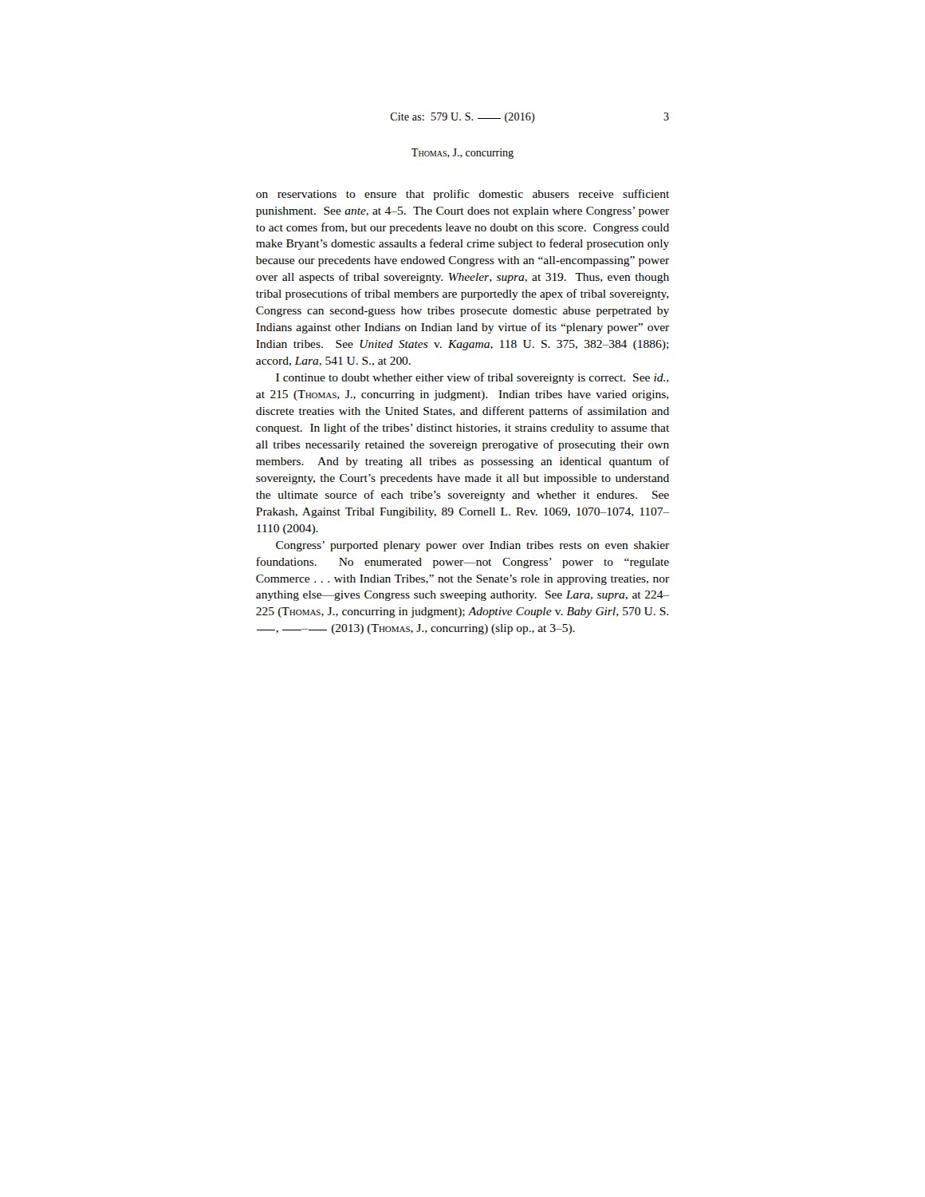Cite as: 579 U. S. (2016) 3
Thomas, J., concurring
on reservations to ensure that prolific domestic abusers receive sufficient punishment. See ante, at 4–5. The Court does not explain where Congress’ power to act comes from, but our precedents leave no doubt on this score. Congress could make Bryant’s domestic assaults a federal crime subject to federal prosecution only because our precedents have endowed Congress with an “all-encompassing” power over all aspects of tribal sovereignty. Wheeler, supra, at 319. Thus, even though tribal prosecutions of tribal members are purportedly the apex of tribal sovereignty, Congress can second-guess how tribes prosecute domestic abuse perpetrated by Indians against other Indians on Indian land by virtue of its “plenary power” over Indian tribes. See United States v. Kagama, 118 U. S. 375, 382–384 (1886); accord, Lara, 541 U. S., at 200.
I continue to doubt whether either view of tribal sovereignty is correct. See id., at 215 (Thomas, J., concurring in judgment). Indian tribes have varied origins, discrete treaties with the United States, and different patterns of assimilation and conquest. In light of the tribes’ distinct histories, it strains credulity to assume that all tribes necessarily retained the sovereign prerogative of prosecuting their own members. And by treating all tribes as possessing an identical quantum of sovereignty, the Court’s precedents have made it all but impossible to understand the ultimate source of each tribe’s sovereignty and whether it endures. See Prakash, Against Tribal Fungibility, 89 Cornell L. Rev. 1069, 1070–1074, 1107–1110 (2004).
Congress’ purported plenary power over Indian tribes rests on even shakier foundations. No enumerated power—not Congress’ power to “regulate Commerce . . . with Indian Tribes,” not the Senate’s role in approving treaties, nor anything else—gives Congress such sweeping authority. See Lara, supra, at 224–225 (Thomas, J., concurring in judgment); Adoptive Couple v. Baby Girl, 570 U. S. , – (2013) (Thomas, J., concurring) (slip op., at 3–5).